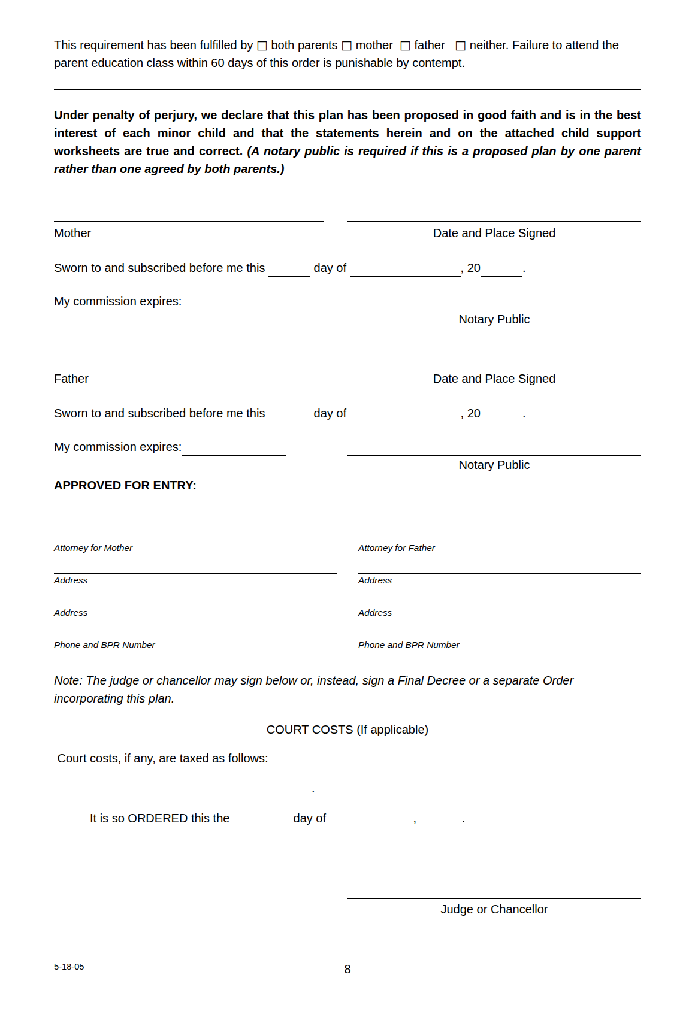This requirement has been fulfilled by □ both parents □ mother □ father □ neither. Failure to attend the parent education class within 60 days of this order is punishable by contempt.
Under penalty of perjury, we declare that this plan has been proposed in good faith and is in the best interest of each minor child and that the statements herein and on the attached child support worksheets are true and correct. (A notary public is required if this is a proposed plan by one parent rather than one agreed by both parents.)
Mother
Date and Place Signed
Sworn to and subscribed before me this day of , 20 .
My commission expires:
Notary Public
Father
Date and Place Signed
Sworn to and subscribed before me this day of , 20 .
My commission expires:
Notary Public
APPROVED FOR ENTRY:
| Attorney for Mother | Attorney for Father |
| Address | Address |
| Address | Address |
| Phone and BPR Number | Phone and BPR Number |
Note: The judge or chancellor may sign below or, instead, sign a Final Decree or a separate Order incorporating this plan.
COURT COSTS (If applicable)
Court costs, if any, are taxed as follows:
.
It is so ORDERED this the day of , .
Judge or Chancellor
5-18-05
8